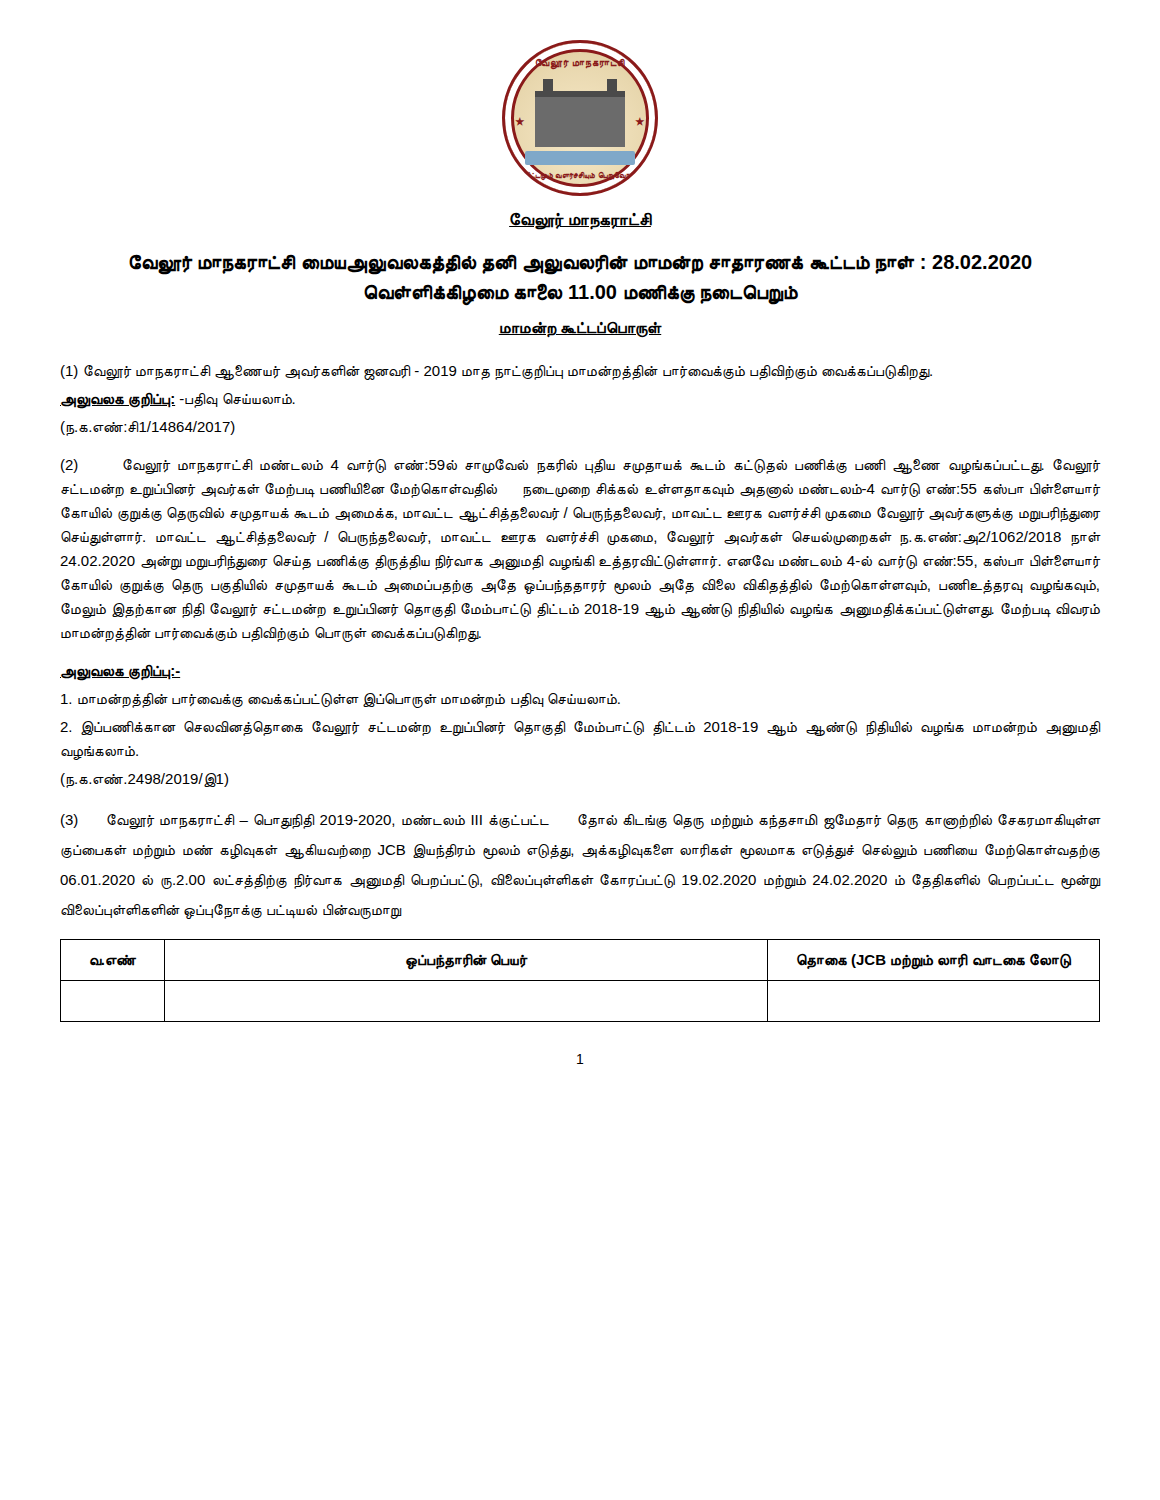வேலூர் மாநகராட்சி
★ ★
திட்டமும் வளர்ச்சியும் பெறுவோம்
வேலூர் மாநகராட்சி
வேலூர் மாநகராட்சி மையஅலுவலகத்தில் தனி அலுவலரின் மாமன்ற சாதாரணக் கூட்டம் நாள் : 28.02.2020 வெள்ளிக்கிழமை காலை 11.00 மணிக்கு நடைபெறும்
மாமன்ற கூட்டப்பொருள்
(1) வேலூர் மாநகராட்சி ஆணையர் அவர்களின் ஜனவரி - 2019 மாத நாட்குறிப்பு மாமன்றத்தின் பார்வைக்கும் பதிவிற்கும் வைக்கப்படுகிறது.
அலுவலக குறிப்பு: -பதிவு செய்யலாம்.
(ந.க.எண்:சி1/14864/2017)
(2) வேலூர் மாநகராட்சி மண்டலம் 4 வார்டு எண்:59ல் சாமுவேல் நகரில் புதிய சமுதாயக் கூடம் கட்டுதல் பணிக்கு பணி ஆணை வழங்கப்பட்டது. வேலூர் சட்டமன்ற உறுப்பினர் அவர்கள் மேற்படி பணியினை மேற்கொள்வதில் நடைமுறை சிக்கல் உள்ளதாகவும் அதனால் மண்டலம்-4 வார்டு எண்:55 கஸ்பா பிள்ளையார் கோயில் குறுக்கு தெருவில் சமுதாயக் கூடம் அமைக்க, மாவட்ட ஆட்சித்தலைவர் / பெருந்தலைவர், மாவட்ட ஊரக வளர்ச்சி முகமை வேலூர் அவர்களுக்கு மறுபரிந்துரை செய்துள்ளார். மாவட்ட ஆட்சித்தலைவர் / பெருந்தலைவர், மாவட்ட ஊரக வளர்ச்சி முகமை, வேலூர் அவர்கள் செயல்முறைகள் ந.க.எண்:அ2/1062/2018 நாள் 24.02.2020 அன்று மறுபரிந்துரை செய்த பணிக்கு திருத்திய நிர்வாக அனுமதி வழங்கி உத்தரவிட்டுள்ளார். எனவே மண்டலம் 4-ல் வார்டு எண்:55, கஸ்பா பிள்ளையார் கோயில் குறுக்கு தெரு பகுதியில் சமுதாயக் கூடம் அமைப்பதற்கு அதே ஒப்பந்ததாரர் மூலம் அதே விலை விகிதத்தில் மேற்கொள்ளவும், பணிஉத்தரவு வழங்கவும், மேலும் இதற்கான நிதி வேலூர் சட்டமன்ற உறுப்பினர் தொகுதி மேம்பாட்டு திட்டம் 2018-19 ஆம் ஆண்டு நிதியில் வழங்க அனுமதிக்கப்பட்டுள்ளது. மேற்படி விவரம் மாமன்றத்தின் பார்வைக்கும் பதிவிற்கும் பொருள் வைக்கப்படுகிறது.
அலுவலக குறிப்பு:-
1. மாமன்றத்தின் பார்வைக்கு வைக்கப்பட்டுள்ள இப்பொருள் மாமன்றம் பதிவு செய்யலாம்.
2. இப்பணிக்கான செலவினத்தொகை வேலூர் சட்டமன்ற உறுப்பினர் தொகுதி மேம்பாட்டு திட்டம் 2018-19 ஆம் ஆண்டு நிதியில் வழங்க மாமன்றம் அனுமதி வழங்கலாம்.
(ந.க.எண்.2498/2019/இ1)
(3) வேலூர் மாநகராட்சி – பொதுநிதி 2019-2020, மண்டலம் III க்குட்பட்ட தோல் கிடங்கு தெரு மற்றும் கந்தசாமி ஜமேதார் தெரு கானாற்றில் சேகரமாகியுள்ள குப்பைகள் மற்றும் மண் கழிவுகள் ஆகியவற்றை JCB இயந்திரம் மூலம் எடுத்து, அக்கழிவுகளை லாரிகள் மூலமாக எடுத்துச் செல்லும் பணியை மேற்கொள்வதற்கு 06.01.2020 ல் ரு.2.00 லட்சத்திற்கு நிர்வாக அனுமதி பெறப்பட்டு, விலைப்புள்ளிகள் கோரப்பட்டு 19.02.2020 மற்றும் 24.02.2020 ம் தேதிகளில் பெறப்பட்ட மூன்று விலைப்புள்ளிகளின் ஒப்புநோக்கு பட்டியல் பின்வருமாறு
| வ.எண் | ஒப்பந்தாரின் பெயர் | தொகை (JCB மற்றும் லாரி வாடகை லோடு |
| --- | --- | --- |
1